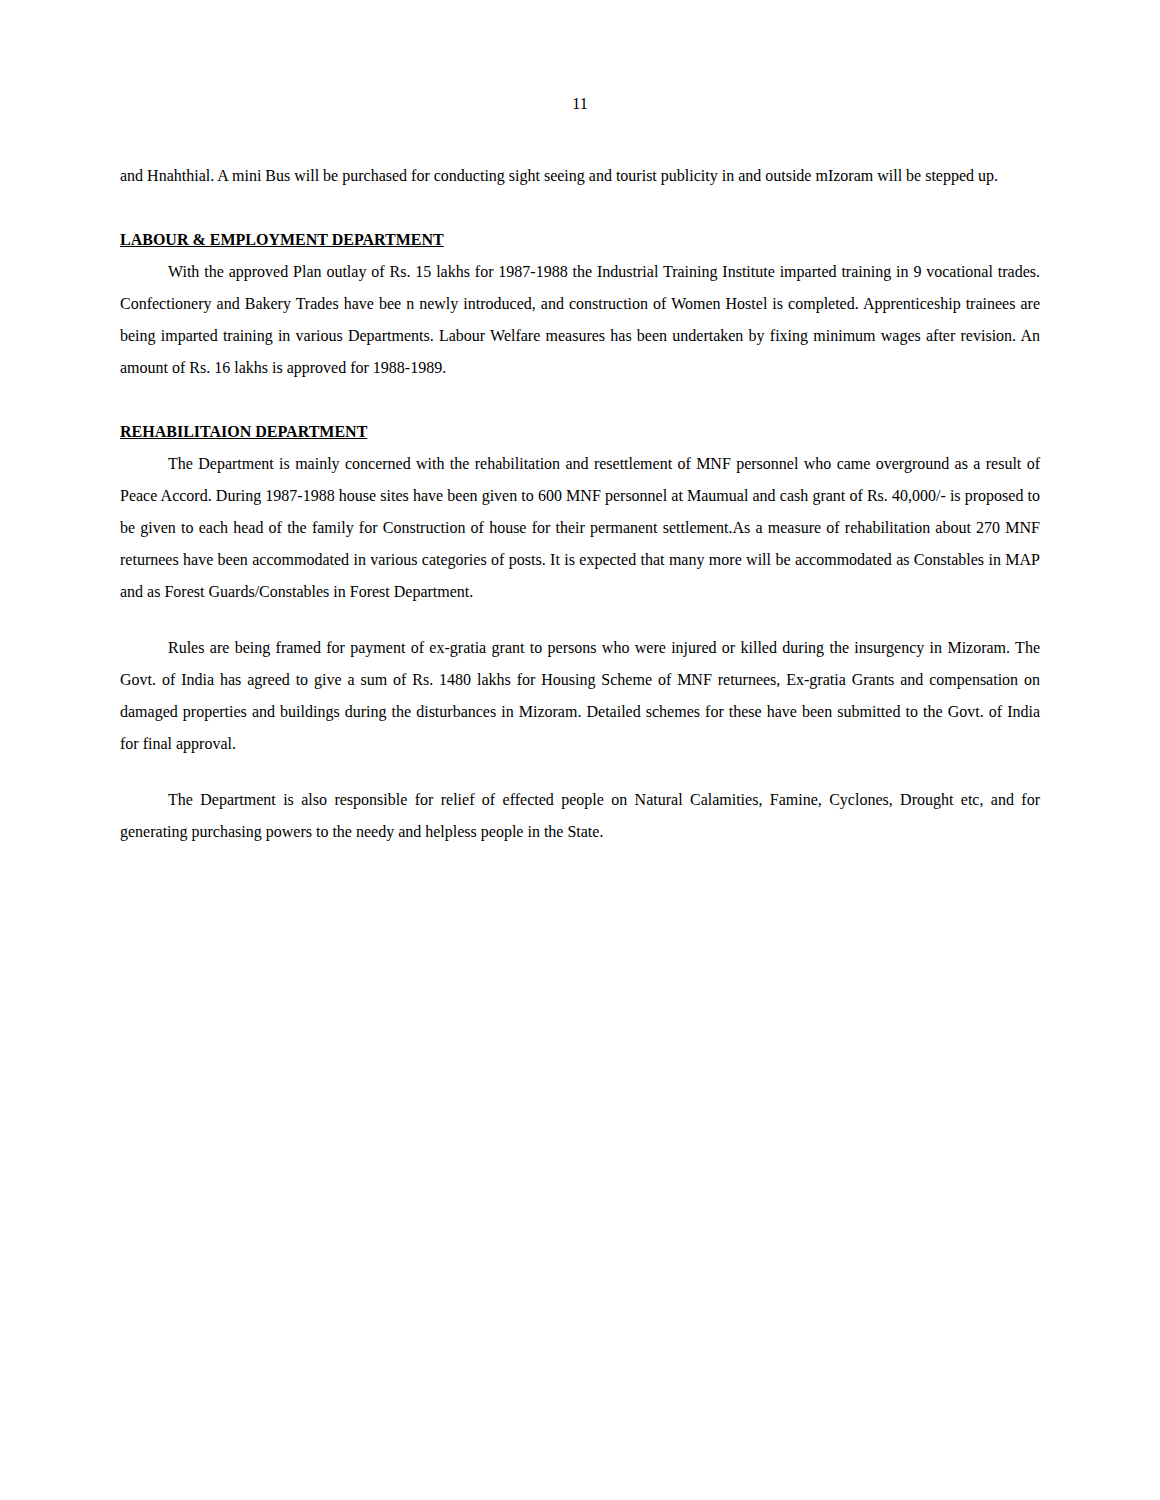11
and Hnahthial. A mini Bus will be purchased for conducting sight seeing and tourist publicity in and outside mIzoram will be stepped up.
LABOUR & EMPLOYMENT DEPARTMENT
With the approved Plan outlay of Rs. 15 lakhs for 1987-1988 the Industrial Training Institute imparted training in 9 vocational trades. Confectionery and Bakery Trades have bee n newly introduced, and construction of Women Hostel is completed. Apprenticeship trainees are being imparted training in various Departments. Labour Welfare measures has been undertaken by fixing minimum wages after revision. An amount of Rs. 16 lakhs is approved for 1988-1989.
REHABILITAION DEPARTMENT
The Department is mainly concerned with the rehabilitation and resettlement of MNF personnel who came overground as a result of Peace Accord. During 1987-1988 house sites have been given to 600 MNF personnel at Maumual and cash grant of Rs. 40,000/- is proposed to be given to each head of the family for Construction of house for their permanent settlement.As a measure of rehabilitation about 270 MNF returnees have been accommodated in various categories of posts. It is expected that many more will be accommodated as Constables in MAP and as Forest Guards/Constables in Forest Department.
Rules are being framed for payment of ex-gratia grant to persons who were injured or killed during the insurgency in Mizoram. The Govt. of India has agreed to give a sum of Rs. 1480 lakhs for Housing Scheme of MNF returnees, Ex-gratia Grants and compensation on damaged properties and buildings during the disturbances in Mizoram. Detailed schemes for these have been submitted to the Govt. of India for final approval.
The Department is also responsible for relief of effected people on Natural Calamities, Famine, Cyclones, Drought etc, and for generating purchasing powers to the needy and helpless people in the State.